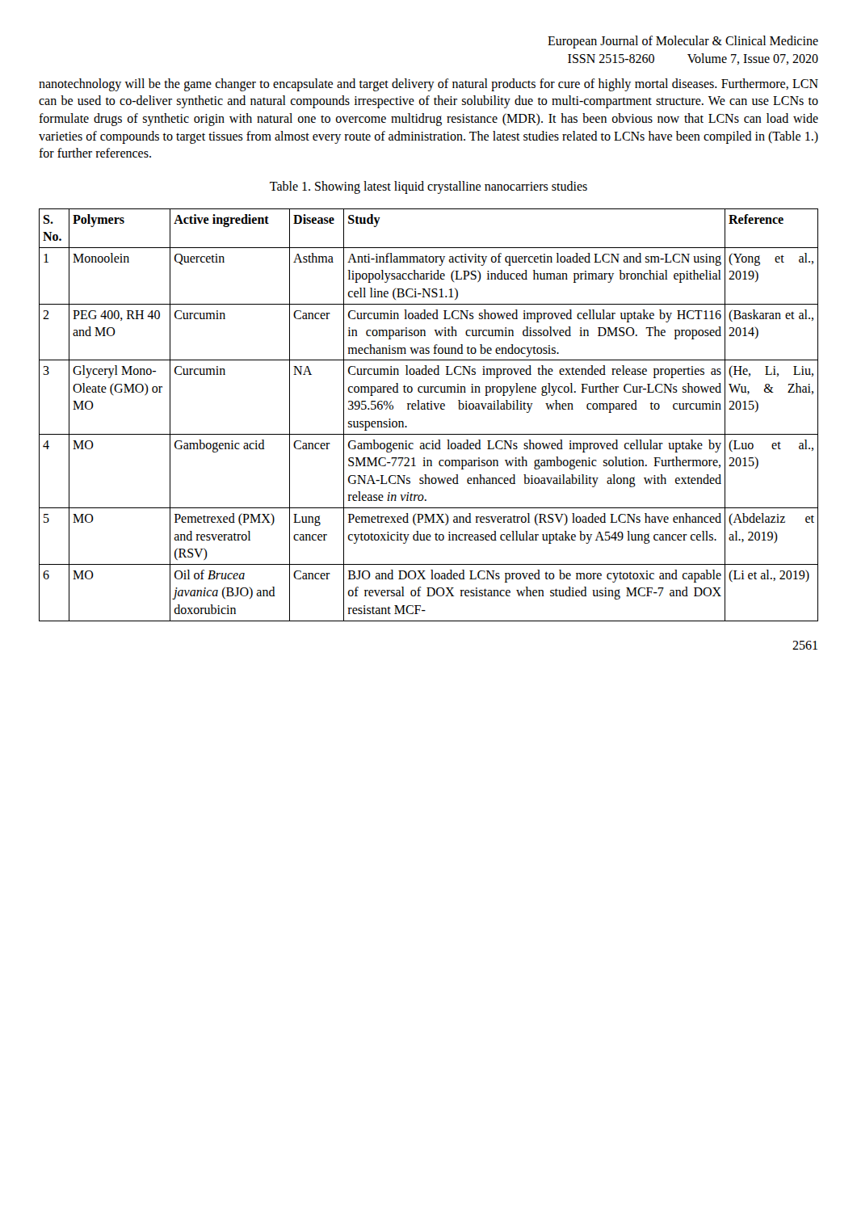European Journal of Molecular & Clinical Medicine ISSN 2515-8260Volume 7, Issue 07, 2020
nanotechnology will be the game changer to encapsulate and target delivery of natural products for cure of highly mortal diseases. Furthermore, LCN can be used to co-deliver synthetic and natural compounds irrespective of their solubility due to multi-compartment structure. We can use LCNs to formulate drugs of synthetic origin with natural one to overcome multidrug resistance (MDR). It has been obvious now that LCNs can load wide varieties of compounds to target tissues from almost every route of administration. The latest studies related to LCNs have been compiled in (Table 1.) for further references.
Table 1. Showing latest liquid crystalline nanocarriers studies
| S. No. | Polymers | Active ingredient | Disease | Study | Reference |
| --- | --- | --- | --- | --- | --- |
| 1 | Monoolein | Quercetin | Asthma | Anti-inflammatory activity of quercetin loaded LCN and sm-LCN using lipopolysaccharide (LPS) induced human primary bronchial epithelial cell line (BCi-NS1.1) | (Yong et al., 2019) |
| 2 | PEG 400, RH 40 and MO | Curcumin | Cancer | Curcumin loaded LCNs showed improved cellular uptake by HCT116 in comparison with curcumin dissolved in DMSO. The proposed mechanism was found to be endocytosis. | (Baskaran et al., 2014) |
| 3 | Glyceryl Mono-Oleate (GMO) or MO | Curcumin | NA | Curcumin loaded LCNs improved the extended release properties as compared to curcumin in propylene glycol. Further Cur-LCNs showed 395.56% relative bioavailability when compared to curcumin suspension. | (He, Li, Liu, Wu, & Zhai, 2015) |
| 4 | MO | Gambogenic acid | Cancer | Gambogenic acid loaded LCNs showed improved cellular uptake by SMMC-7721 in comparison with gambogenic solution. Furthermore, GNA-LCNs showed enhanced bioavailability along with extended release in vitro . | (Luo et al., 2015) |
| 5 | MO | Pemetrexed (PMX) and resveratrol (RSV) | Lung cancer | Pemetrexed (PMX) and resveratrol (RSV) loaded LCNs have enhanced cytotoxicity due to increased cellular uptake by A549 lung cancer cells. | (Abdelaziz et al., 2019) |
| 6 | MO | Oil of Brucea javanica (BJO) and doxorubicin | Cancer | BJO and DOX loaded LCNs proved to be more cytotoxic and capable of reversal of DOX resistance when studied using MCF-7 and DOX resistant MCF- | (Li et al., 2019) |
2561